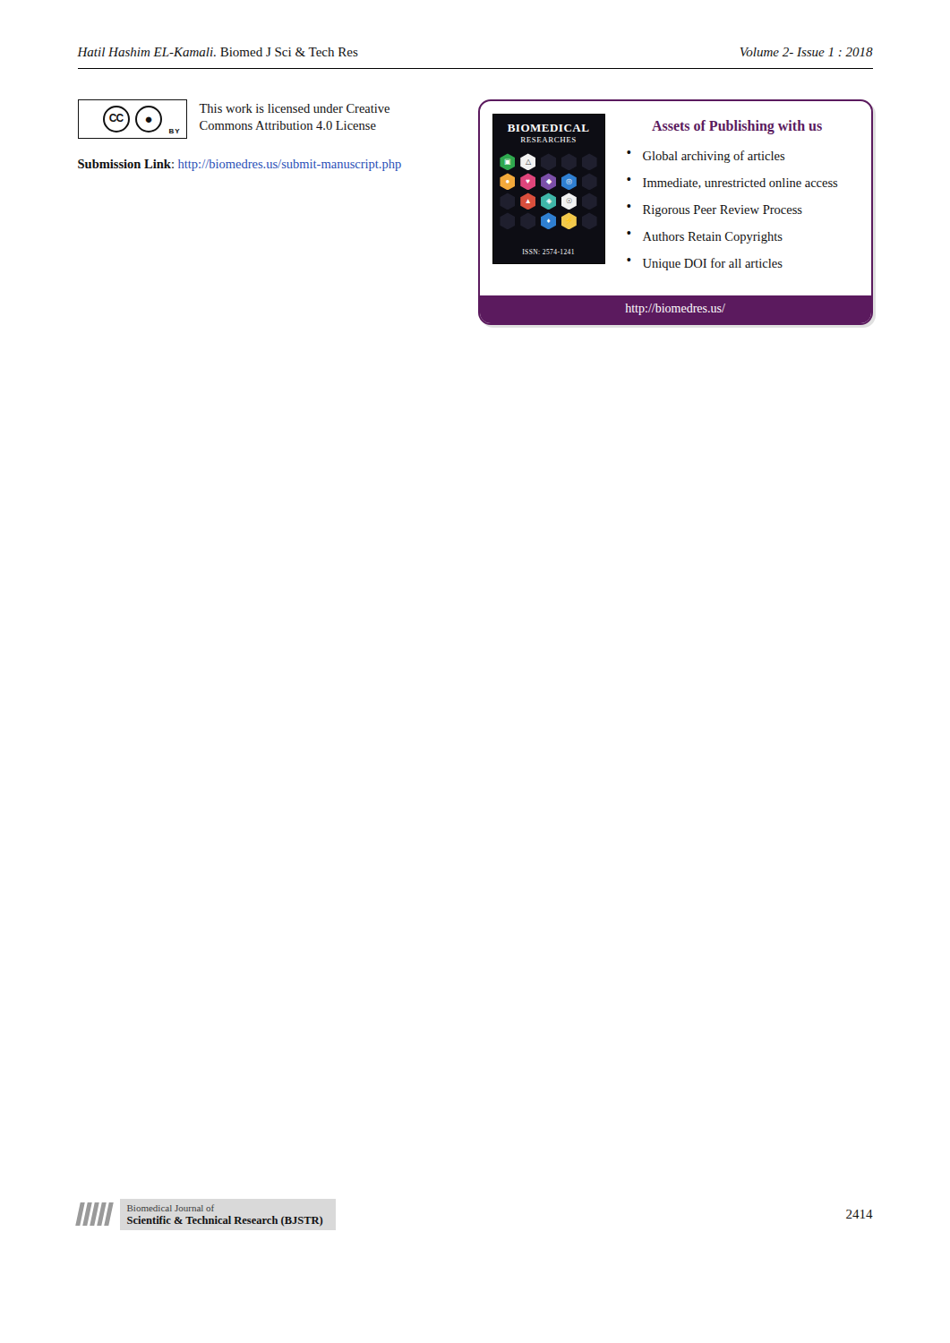Hatil Hashim EL-Kamali. Biomed J Sci & Tech Res
Volume 2- Issue 1 : 2018
CC
●
BY
This work is licensed under Creative
Commons Attribution 4.0 License
Submission Link: http://biomedres.us/submit-manuscript.php
BIOMEDICAL
RESEARCHES
▣
△
●
♥
◆
◎
▲
◈
☉
♦
⚡
ISSN: 2574-1241
Assets of Publishing with us
Global archiving of articles
Immediate, unrestricted online access
Rigorous Peer Review Process
Authors Retain Copyrights
Unique DOI for all articles
http://biomedres.us/
Biomedical Journal of
Scientific & Technical Research (BJSTR)
2414